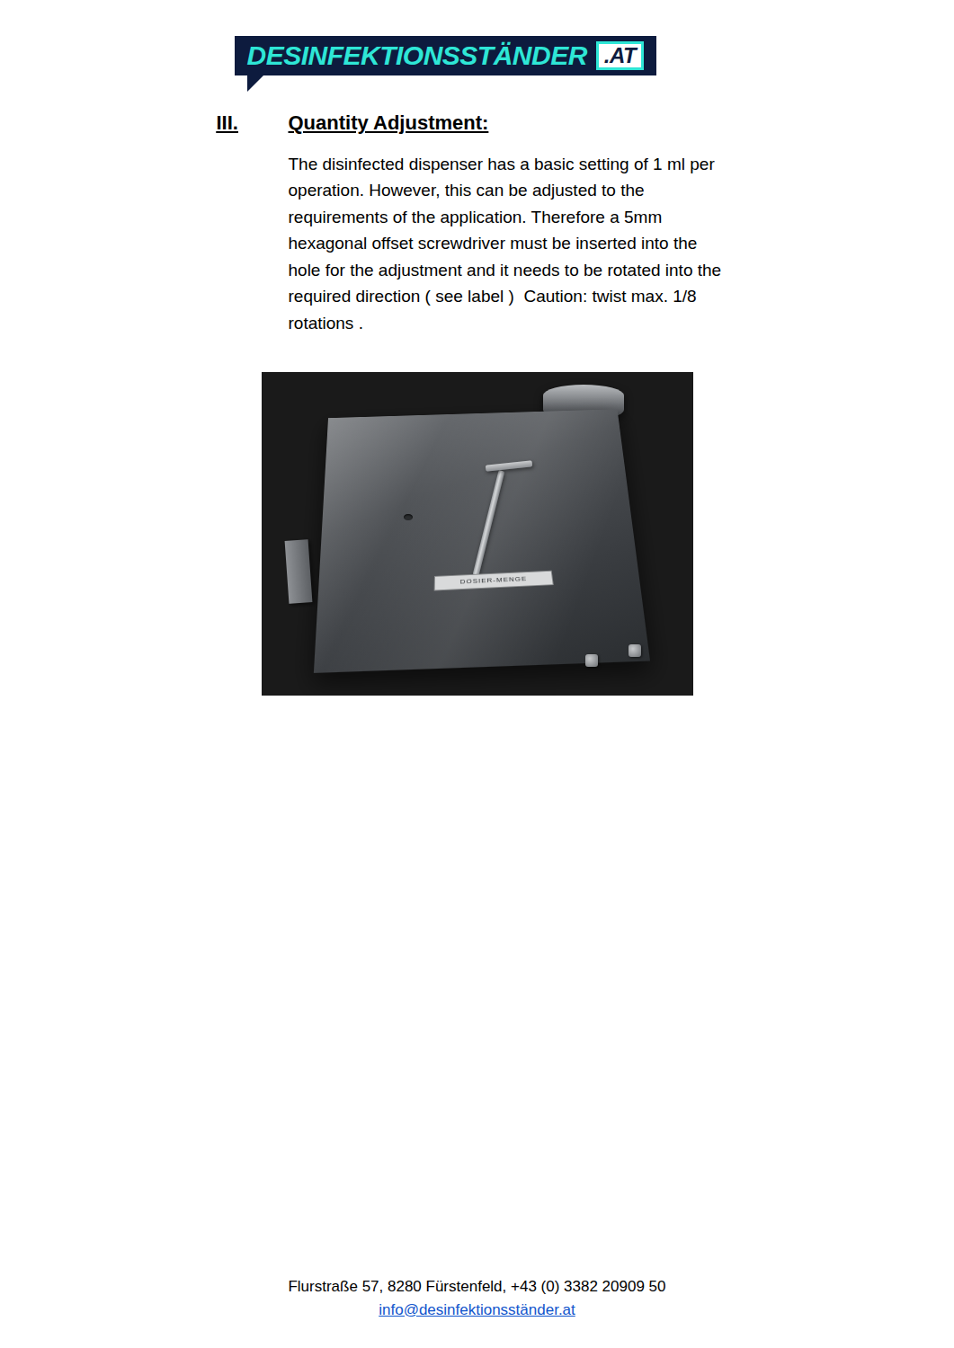DESINFEKTIONSSTÄNDER .AT
III. Quantity Adjustment:
The disinfected dispenser has a basic setting of 1 ml per operation. However, this can be adjusted to the requirements of the application. Therefore a 5mm hexagonal offset screwdriver must be inserted into the hole for the adjustment and it needs to be rotated into the required direction ( see label ) Caution: twist max. 1/8 rotations .
DOSIER-MENGE
Flurstraße 57, 8280 Fürstenfeld, +43 (0) 3382 20909 50
info@desinfektionsständer.at